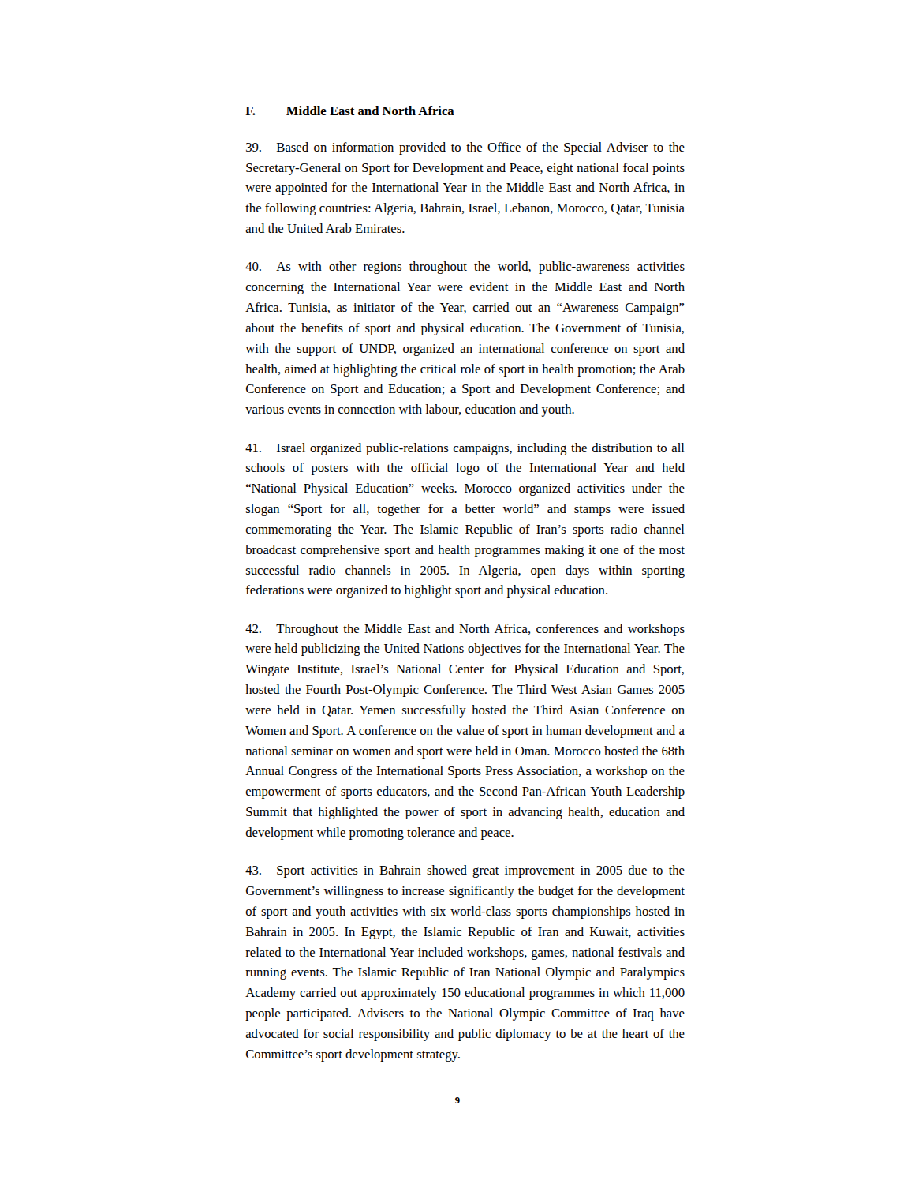F. Middle East and North Africa
39. Based on information provided to the Office of the Special Adviser to the Secretary-General on Sport for Development and Peace, eight national focal points were appointed for the International Year in the Middle East and North Africa, in the following countries: Algeria, Bahrain, Israel, Lebanon, Morocco, Qatar, Tunisia and the United Arab Emirates.
40. As with other regions throughout the world, public-awareness activities concerning the International Year were evident in the Middle East and North Africa. Tunisia, as initiator of the Year, carried out an “Awareness Campaign” about the benefits of sport and physical education. The Government of Tunisia, with the support of UNDP, organized an international conference on sport and health, aimed at highlighting the critical role of sport in health promotion; the Arab Conference on Sport and Education; a Sport and Development Conference; and various events in connection with labour, education and youth.
41. Israel organized public-relations campaigns, including the distribution to all schools of posters with the official logo of the International Year and held “National Physical Education” weeks. Morocco organized activities under the slogan “Sport for all, together for a better world” and stamps were issued commemorating the Year. The Islamic Republic of Iran’s sports radio channel broadcast comprehensive sport and health programmes making it one of the most successful radio channels in 2005. In Algeria, open days within sporting federations were organized to highlight sport and physical education.
42. Throughout the Middle East and North Africa, conferences and workshops were held publicizing the United Nations objectives for the International Year. The Wingate Institute, Israel’s National Center for Physical Education and Sport, hosted the Fourth Post-Olympic Conference. The Third West Asian Games 2005 were held in Qatar. Yemen successfully hosted the Third Asian Conference on Women and Sport. A conference on the value of sport in human development and a national seminar on women and sport were held in Oman. Morocco hosted the 68th Annual Congress of the International Sports Press Association, a workshop on the empowerment of sports educators, and the Second Pan-African Youth Leadership Summit that highlighted the power of sport in advancing health, education and development while promoting tolerance and peace.
43. Sport activities in Bahrain showed great improvement in 2005 due to the Government’s willingness to increase significantly the budget for the development of sport and youth activities with six world-class sports championships hosted in Bahrain in 2005. In Egypt, the Islamic Republic of Iran and Kuwait, activities related to the International Year included workshops, games, national festivals and running events. The Islamic Republic of Iran National Olympic and Paralympics Academy carried out approximately 150 educational programmes in which 11,000 people participated. Advisers to the National Olympic Committee of Iraq have advocated for social responsibility and public diplomacy to be at the heart of the Committee’s sport development strategy.
9